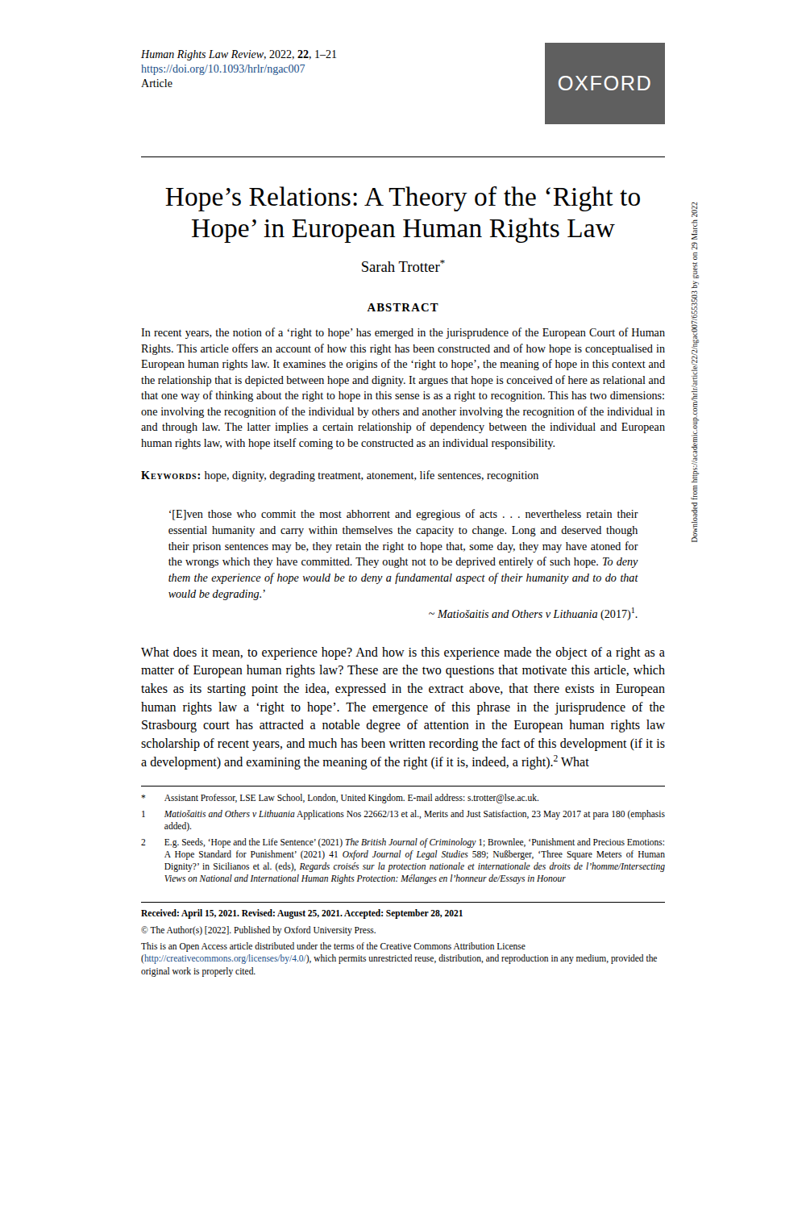Downloaded from https://academic.oup.com/hrlr/article/22/2/ngac007/6553503 by guest on 29 March 2022
Human Rights Law Review, 2022, 22, 1–21
https://doi.org/10.1093/hrlr/ngac007
Article
OXFORD
Hope’s Relations: A Theory of the ‘Right to
Hope’ in European Human Rights Law
Sarah Trotter*
ABSTRACT
In recent years, the notion of a ‘right to hope’ has emerged in the jurisprudence of the European Court of Human Rights. This article offers an account of how this right has been constructed and of how hope is conceptualised in European human rights law. It examines the origins of the ‘right to hope’, the meaning of hope in this context and the relationship that is depicted between hope and dignity. It argues that hope is conceived of here as relational and that one way of thinking about the right to hope in this sense is as a right to recognition. This has two dimensions: one involving the recognition of the individual by others and another involving the recognition of the individual in and through law. The latter implies a certain relationship of dependency between the individual and European human rights law, with hope itself coming to be constructed as an individual responsibility.
Keywords: hope, dignity, degrading treatment, atonement, life sentences, recognition
‘[E]ven those who commit the most abhorrent and egregious of acts . . . nevertheless retain their essential humanity and carry within themselves the capacity to change. Long and deserved though their prison sentences may be, they retain the right to hope that, some day, they may have atoned for the wrongs which they have committed. They ought not to be deprived entirely of such hope. To deny them the experience of hope would be to deny a fundamental aspect of their humanity and to do that would be degrading.’
~ Matiošaitis and Others v Lithuania (2017)1.
What does it mean, to experience hope? And how is this experience made the object of a right as a matter of European human rights law? These are the two questions that motivate this article, which takes as its starting point the idea, expressed in the extract above, that there exists in European human rights law a ‘right to hope’. The emergence of this phrase in the jurisprudence of the Strasbourg court has attracted a notable degree of attention in the European human rights law scholarship of recent years, and much has been written recording the fact of this development (if it is a development) and examining the meaning of the right (if it is, indeed, a right).2 What
*
Assistant Professor, LSE Law School, London, United Kingdom. E-mail address: s.trotter@lse.ac.uk.
1
Matiošaitis and Others v Lithuania Applications Nos 22662/13 et al., Merits and Just Satisfaction, 23 May 2017 at para 180 (emphasis added).
2
E.g. Seeds, ‘Hope and the Life Sentence’ (2021) The British Journal of Criminology 1; Brownlee, ‘Punishment and Precious Emotions: A Hope Standard for Punishment’ (2021) 41 Oxford Journal of Legal Studies 589; Nußberger, ‘Three Square Meters of Human Dignity?’ in Sicilianos et al. (eds), Regards croisés sur la protection nationale et internationale des droits de l’homme/Intersecting Views on National and International Human Rights Protection: Mélanges en l’honneur de/Essays in Honour
Received: April 15, 2021. Revised: August 25, 2021. Accepted: September 28, 2021
© The Author(s) [2022]. Published by Oxford University Press.
This is an Open Access article distributed under the terms of the Creative Commons Attribution License (http://creativecommons.org/licenses/by/4.0/), which permits unrestricted reuse, distribution, and reproduction in any medium, provided the original work is properly cited.